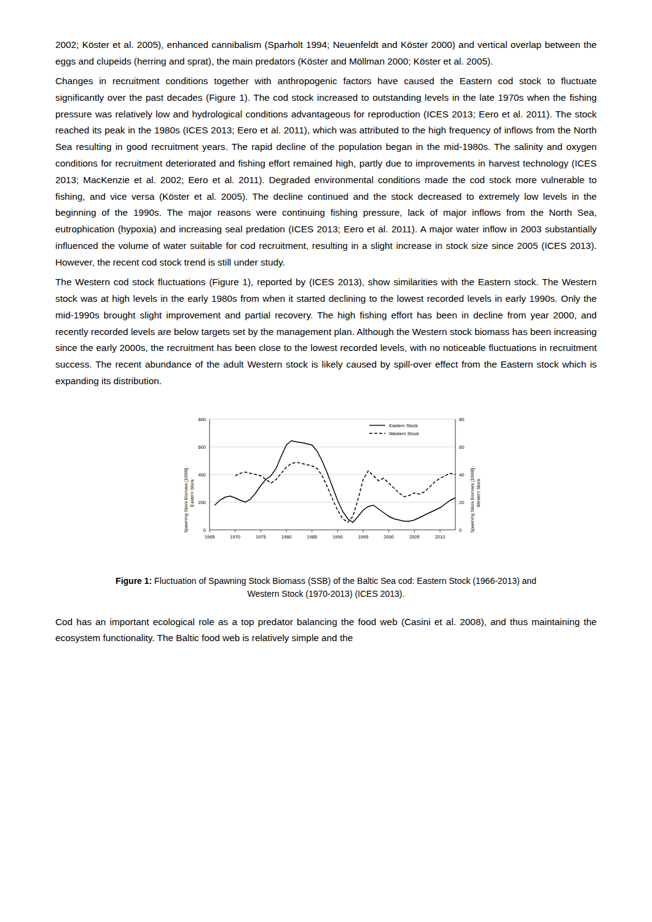2002; Köster et al. 2005), enhanced cannibalism (Sparholt 1994; Neuenfeldt and Köster 2000) and vertical overlap between the eggs and clupeids (herring and sprat), the main predators (Köster and Möllman 2000; Köster et al. 2005).
Changes in recruitment conditions together with anthropogenic factors have caused the Eastern cod stock to fluctuate significantly over the past decades (Figure 1). The cod stock increased to outstanding levels in the late 1970s when the fishing pressure was relatively low and hydrological conditions advantageous for reproduction (ICES 2013; Eero et al. 2011). The stock reached its peak in the 1980s (ICES 2013; Eero et al. 2011), which was attributed to the high frequency of inflows from the North Sea resulting in good recruitment years. The rapid decline of the population began in the mid-1980s. The salinity and oxygen conditions for recruitment deteriorated and fishing effort remained high, partly due to improvements in harvest technology (ICES 2013; MacKenzie et al. 2002; Eero et al. 2011). Degraded environmental conditions made the cod stock more vulnerable to fishing, and vice versa (Köster et al. 2005). The decline continued and the stock decreased to extremely low levels in the beginning of the 1990s. The major reasons were continuing fishing pressure, lack of major inflows from the North Sea, eutrophication (hypoxia) and increasing seal predation (ICES 2013; Eero et al. 2011). A major water inflow in 2003 substantially influenced the volume of water suitable for cod recruitment, resulting in a slight increase in stock size since 2005 (ICES 2013). However, the recent cod stock trend is still under study.
The Western cod stock fluctuations (Figure 1), reported by (ICES 2013), show similarities with the Eastern stock. The Western stock was at high levels in the early 1980s from when it started declining to the lowest recorded levels in early 1990s. Only the mid-1990s brought slight improvement and partial recovery. The high fishing effort has been in decline from year 2000, and recently recorded levels are below targets set by the management plan. Although the Western stock biomass has been increasing since the early 2000s, the recruitment has been close to the lowest recorded levels, with no noticeable fluctuations in recruitment success. The recent abundance of the adult Western stock is likely caused by spill-over effect from the Eastern stock which is expanding its distribution.
0 200 400 600 800 0 20 40 60 80 1965 1970 1975 1980 1985 1990 1995 2000 2005 2010 Spawning Stock Biomass [1000t] - Eastern Stock Spawning Stock Biomass [1000t] - Western Stock Eastern Stock Western Stock
Figure 1: Fluctuation of Spawning Stock Biomass (SSB) of the Baltic Sea cod: Eastern Stock (1966-2013) and Western Stock (1970-2013) (ICES 2013).
Cod has an important ecological role as a top predator balancing the food web (Casini et al. 2008), and thus maintaining the ecosystem functionality. The Baltic food web is relatively simple and the